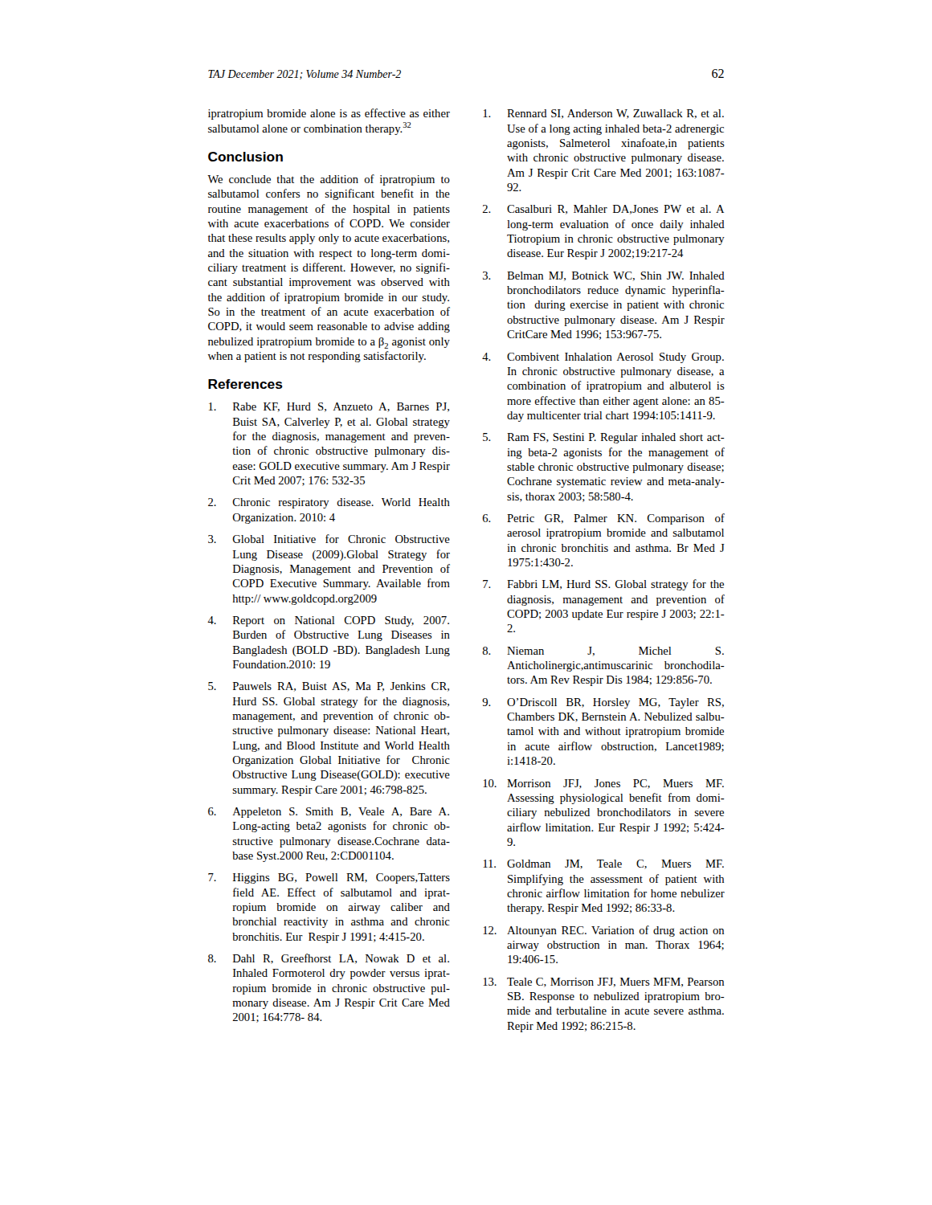TAJ December 2021; Volume 34 Number-2 62
ipratropium bromide alone is as effective as either salbutamol alone or combination therapy.32
Conclusion
We conclude that the addition of ipratropium to salbutamol confers no significant benefit in the routine management of the hospital in patients with acute exacerbations of COPD. We consider that these results apply only to acute exacerbations, and the situation with respect to long-term domiciliary treatment is different. However, no significant substantial improvement was observed with the addition of ipratropium bromide in our study. So in the treatment of an acute exacerbation of COPD, it would seem reasonable to advise adding nebulized ipratropium bromide to a β2 agonist only when a patient is not responding satisfactorily.
References
Rabe KF, Hurd S, Anzueto A, Barnes PJ, Buist SA, Calverley P, et al. Global strategy for the diagnosis, management and prevention of chronic obstructive pulmonary disease: GOLD executive summary. Am J Respir Crit Med 2007; 176: 532-35
Chronic respiratory disease. World Health Organization. 2010: 4
Global Initiative for Chronic Obstructive Lung Disease (2009).Global Strategy for Diagnosis, Management and Prevention of COPD Executive Summary. Available from http:// www.goldcopd.org2009
Report on National COPD Study, 2007. Burden of Obstructive Lung Diseases in Bangladesh (BOLD -BD). Bangladesh Lung Foundation.2010: 19
Pauwels RA, Buist AS, Ma P, Jenkins CR, Hurd SS. Global strategy for the diagnosis, management, and prevention of chronic obstructive pulmonary disease: National Heart, Lung, and Blood Institute and World Health Organization Global Initiative for Chronic Obstructive Lung Disease(GOLD): executive summary. Respir Care 2001; 46:798-825.
Appeleton S. Smith B, Veale A, Bare A. Long-acting beta2 agonists for chronic obstructive pulmonary disease.Cochrane database Syst.2000 Reu, 2:CD001104.
Higgins BG, Powell RM, Coopers,Tatters field AE. Effect of salbutamol and ipratropium bromide on airway caliber and bronchial reactivity in asthma and chronic bronchitis. Eur Respir J 1991; 4:415-20.
Dahl R, Greefhorst LA, Nowak D et al. Inhaled Formoterol dry powder versus ipratropium bromide in chronic obstructive pulmonary disease. Am J Respir Crit Care Med 2001; 164:778- 84.
Rennard SI, Anderson W, Zuwallack R, et al. Use of a long acting inhaled beta-2 adrenergic agonists, Salmeterol xinafoate,in patients with chronic obstructive pulmonary disease. Am J Respir Crit Care Med 2001; 163:1087-92.
Casalburi R, Mahler DA,Jones PW et al. A long-term evaluation of once daily inhaled Tiotropium in chronic obstructive pulmonary disease. Eur Respir J 2002;19:217-24
Belman MJ, Botnick WC, Shin JW. Inhaled bronchodilators reduce dynamic hyperinflation during exercise in patient with chronic obstructive pulmonary disease. Am J Respir CritCare Med 1996; 153:967-75.
Combivent Inhalation Aerosol Study Group. In chronic obstructive pulmonary disease, a combination of ipratropium and albuterol is more effective than either agent alone: an 85-day multicenter trial chart 1994:105:1411-9.
Ram FS, Sestini P. Regular inhaled short acting beta-2 agonists for the management of stable chronic obstructive pulmonary disease; Cochrane systematic review and meta-analysis, thorax 2003; 58:580-4.
Petric GR, Palmer KN. Comparison of aerosol ipratropium bromide and salbutamol in chronic bronchitis and asthma. Br Med J 1975:1:430-2.
Fabbri LM, Hurd SS. Global strategy for the diagnosis, management and prevention of COPD; 2003 update Eur respire J 2003; 22:1-2.
Nieman J, Michel S. Anticholinergic,antimuscarinic bronchodilators. Am Rev Respir Dis 1984; 129:856-70.
O’Driscoll BR, Horsley MG, Tayler RS, Chambers DK, Bernstein A. Nebulized salbutamol with and without ipratropium bromide in acute airflow obstruction, Lancet1989; i:1418-20.
Morrison JFJ, Jones PC, Muers MF. Assessing physiological benefit from domiciliary nebulized bronchodilators in severe airflow limitation. Eur Respir J 1992; 5:424-9.
Goldman JM, Teale C, Muers MF. Simplifying the assessment of patient with chronic airflow limitation for home nebulizer therapy. Respir Med 1992; 86:33-8.
Altounyan REC. Variation of drug action on airway obstruction in man. Thorax 1964; 19:406-15.
Teale C, Morrison JFJ, Muers MFM, Pearson SB. Response to nebulized ipratropium bromide and terbutaline in acute severe asthma. Repir Med 1992; 86:215-8.